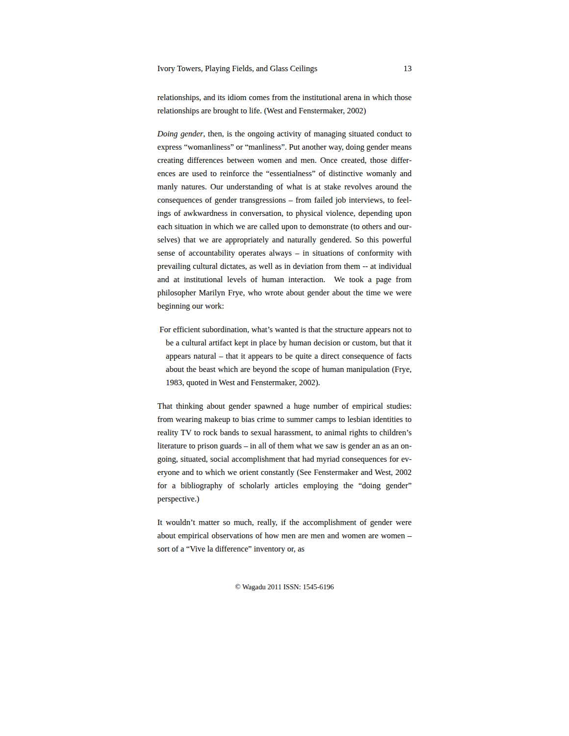Ivory Towers, Playing Fields, and Glass Ceilings 13
relationships, and its idiom comes from the institutional arena in which those relationships are brought to life. (West and Fenstermaker, 2002)
Doing gender, then, is the ongoing activity of managing situated conduct to express “womanliness” or “manliness”. Put another way, doing gender means creating differences between women and men. Once created, those differences are used to reinforce the “essentialness” of distinctive womanly and manly natures. Our understanding of what is at stake revolves around the consequences of gender transgressions – from failed job interviews, to feelings of awkwardness in conversation, to physical violence, depending upon each situation in which we are called upon to demonstrate (to others and ourselves) that we are appropriately and naturally gendered. So this powerful sense of accountability operates always – in situations of conformity with prevailing cultural dictates, as well as in deviation from them -- at individual and at institutional levels of human interaction. We took a page from philosopher Marilyn Frye, who wrote about gender about the time we were beginning our work:
For efficient subordination, what’s wanted is that the structure appears not to be a cultural artifact kept in place by human decision or custom, but that it appears natural – that it appears to be quite a direct consequence of facts about the beast which are beyond the scope of human manipulation (Frye, 1983, quoted in West and Fenstermaker, 2002).
That thinking about gender spawned a huge number of empirical studies: from wearing makeup to bias crime to summer camps to lesbian identities to reality TV to rock bands to sexual harassment, to animal rights to children’s literature to prison guards – in all of them what we saw is gender an as an ongoing, situated, social accomplishment that had myriad consequences for everyone and to which we orient constantly (See Fenstermaker and West, 2002 for a bibliography of scholarly articles employing the “doing gender” perspective.)
It wouldn’t matter so much, really, if the accomplishment of gender were about empirical observations of how men are men and women are women – sort of a “Vive la difference” inventory or, as
© Wagadu 2011 ISSN: 1545-6196